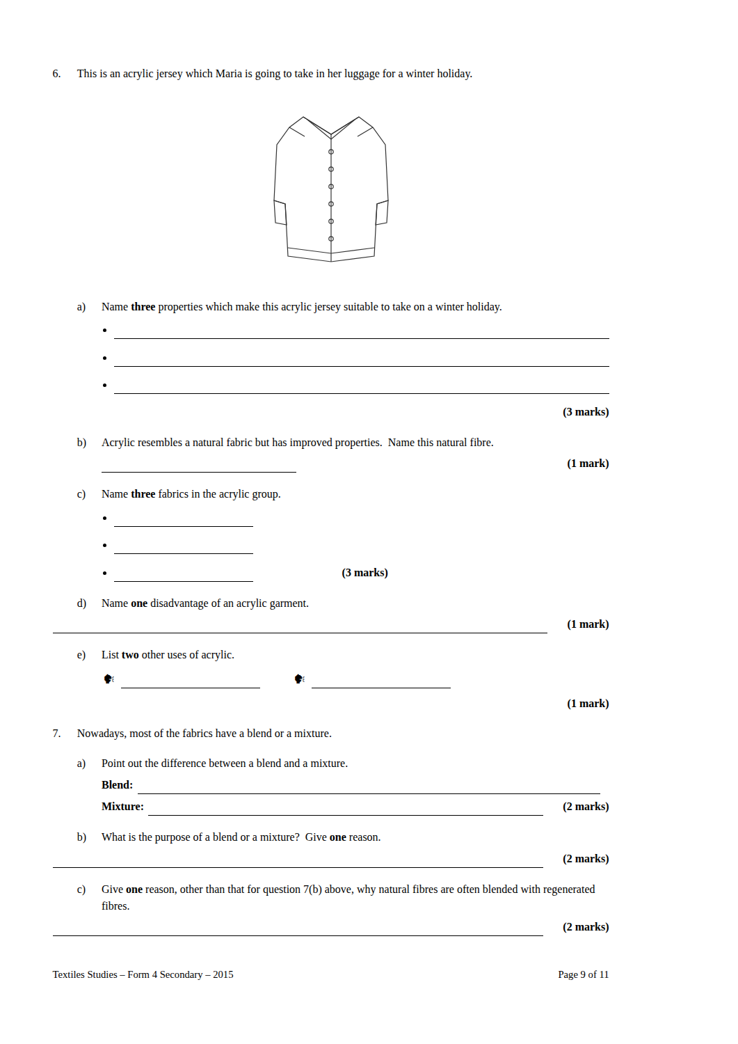6.
This is an acrylic jersey which Maria is going to take in her luggage for a winter holiday.
a)
Name three properties which make this acrylic jersey suitable to take on a winter holiday.
(3 marks)
b)
Acrylic resembles a natural fabric but has improved properties. Name this natural fibre.
(1 mark)
c)
Name three fabrics in the acrylic group.
(3 marks)
d)
Name one disadvantage of an acrylic garment.
(1 mark)
e)
List two other uses of acrylic.
🗣
🗣
(1 mark)
7.
Nowadays, most of the fabrics have a blend or a mixture.
a)
Point out the difference between a blend and a mixture.
Blend:
Mixture: (2 marks)
b)
What is the purpose of a blend or a mixture? Give one reason.
(2 marks)
c)
Give one reason, other than that for question 7(b) above, why natural fibres are often blended with regenerated fibres.
(2 marks)
Textiles Studies – Form 4 Secondary – 2015 Page 9 of 11